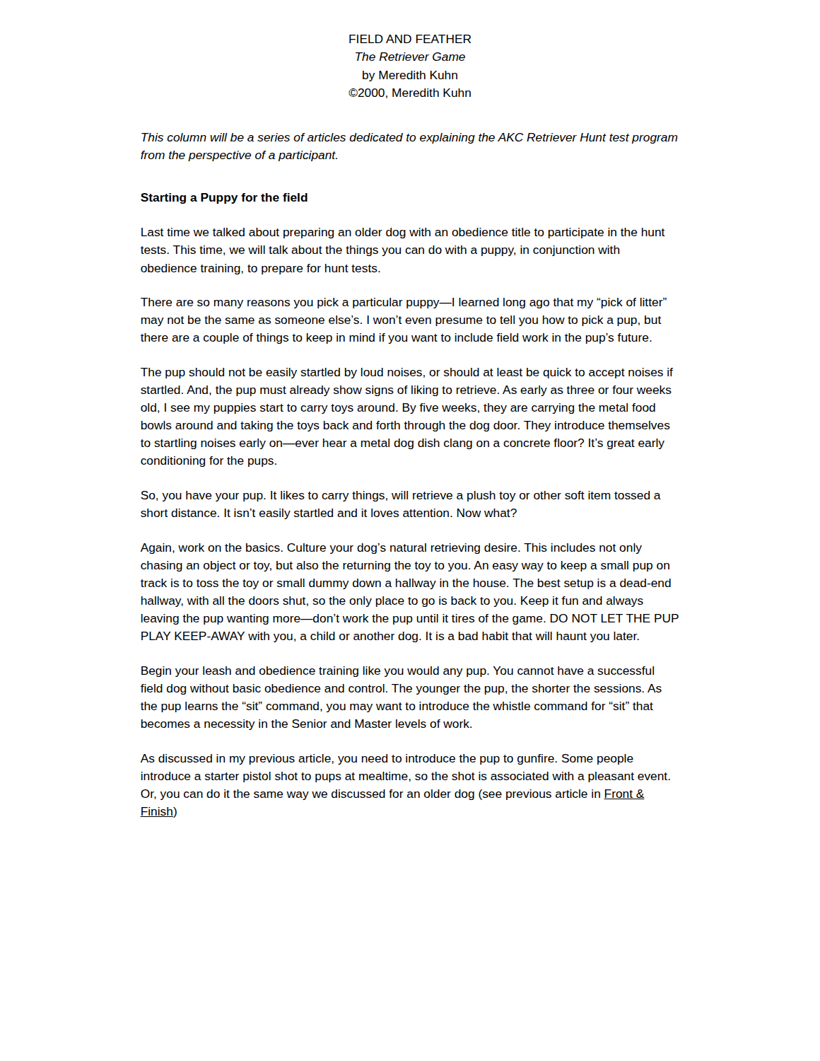FIELD AND FEATHER The Retriever Game by Meredith Kuhn ©2000, Meredith Kuhn
This column will be a series of articles dedicated to explaining the AKC Retriever Hunt test program from the perspective of a participant.
Starting a Puppy for the field
Last time we talked about preparing an older dog with an obedience title to participate in the hunt tests. This time, we will talk about the things you can do with a puppy, in conjunction with obedience training, to prepare for hunt tests.
There are so many reasons you pick a particular puppy—I learned long ago that my “pick of litter” may not be the same as someone else’s. I won’t even presume to tell you how to pick a pup, but there are a couple of things to keep in mind if you want to include field work in the pup’s future.
The pup should not be easily startled by loud noises, or should at least be quick to accept noises if startled. And, the pup must already show signs of liking to retrieve. As early as three or four weeks old, I see my puppies start to carry toys around. By five weeks, they are carrying the metal food bowls around and taking the toys back and forth through the dog door. They introduce themselves to startling noises early on—ever hear a metal dog dish clang on a concrete floor? It’s great early conditioning for the pups.
So, you have your pup. It likes to carry things, will retrieve a plush toy or other soft item tossed a short distance. It isn’t easily startled and it loves attention. Now what?
Again, work on the basics. Culture your dog’s natural retrieving desire. This includes not only chasing an object or toy, but also the returning the toy to you. An easy way to keep a small pup on track is to toss the toy or small dummy down a hallway in the house. The best setup is a dead-end hallway, with all the doors shut, so the only place to go is back to you. Keep it fun and always leaving the pup wanting more—don’t work the pup until it tires of the game. DO NOT LET THE PUP PLAY KEEP-AWAY with you, a child or another dog. It is a bad habit that will haunt you later.
Begin your leash and obedience training like you would any pup. You cannot have a successful field dog without basic obedience and control. The younger the pup, the shorter the sessions. As the pup learns the “sit” command, you may want to introduce the whistle command for “sit” that becomes a necessity in the Senior and Master levels of work.
As discussed in my previous article, you need to introduce the pup to gunfire. Some people introduce a starter pistol shot to pups at mealtime, so the shot is associated with a pleasant event. Or, you can do it the same way we discussed for an older dog (see previous article in Front & Finish)